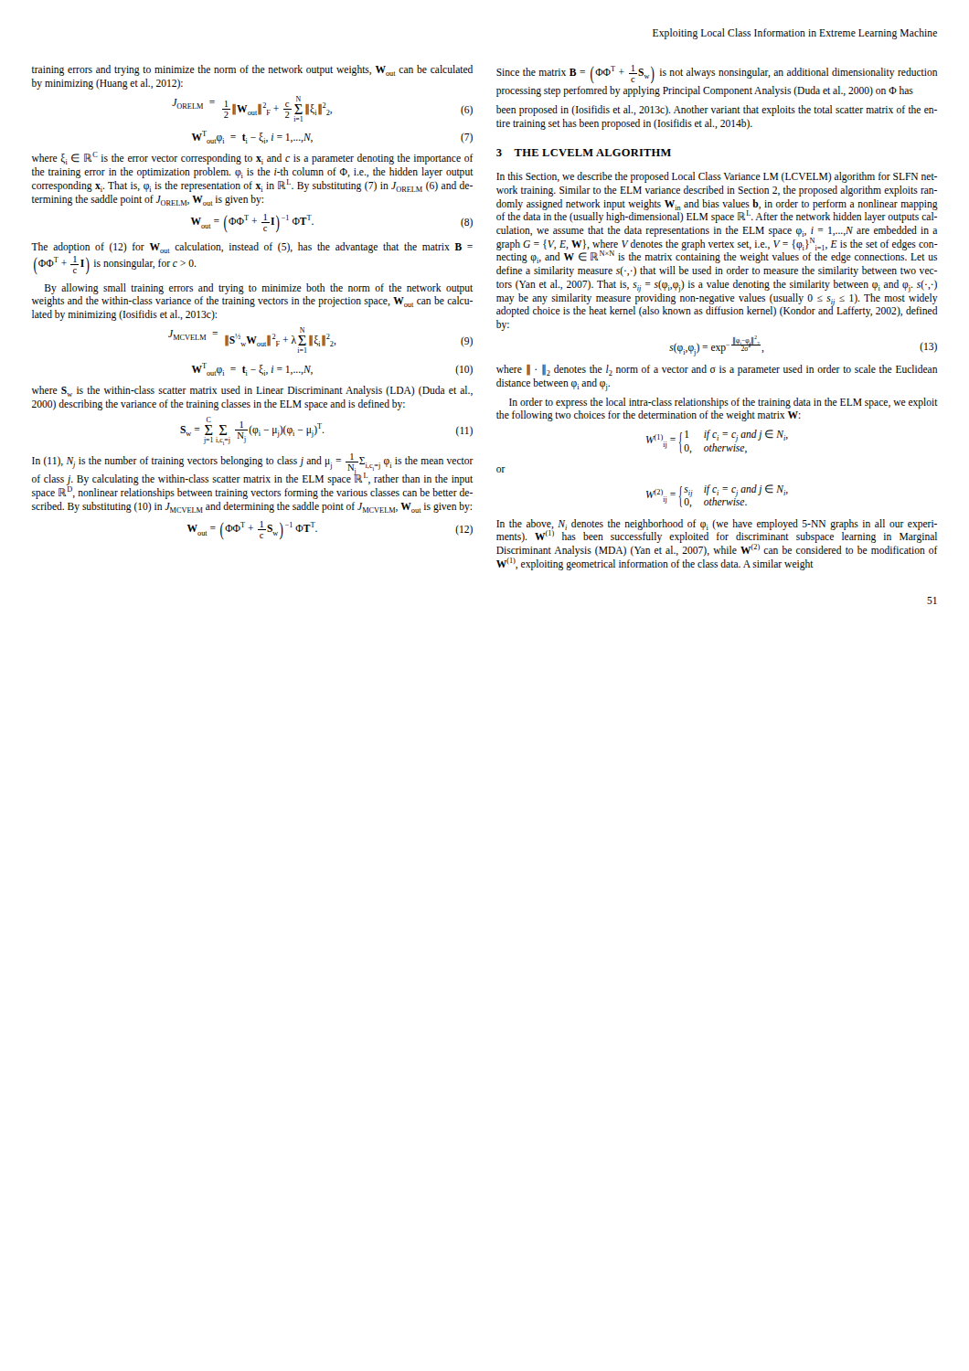Exploiting Local Class Information in Extreme Learning Machine
training errors and trying to minimize the norm of the network output weights, Wout can be calculated by minimizing (Huang et al., 2012):
JORELM = 12∥Wout∥2F + c 2 NΣi=1∥ξi∥22,
(6)
WToutφi = ti − ξi, i = 1,...,N,
(7)
where ξi ∈ ℝC is the error vector corresponding to xi and c is a parameter denoting the importance of the training error in the optimization problem. φi is the i-th column of Φ, i.e., the hidden layer output corresponding xi. That is, φi is the representation of xi in ℝL. By substituting (7) in JORELM (6) and determining the saddle point of JORELM, Wout is given by:
Wout = (ΦΦT + 1 c I)−1 ΦTT. (8)
The adoption of (12) for Wout calculation, instead of (5), has the advantage that the matrix B = (ΦΦT + 1 c I) is nonsingular, for c > 0.
By allowing small training errors and trying to minimize both the norm of the network output weights and the within-class variance of the training vectors in the projection space, Wout can be calculated by minimizing (Iosifidis et al., 2013c):
JMCVELM = ∥S½wWout∥2F + λNΣi=1∥ξi∥22,
(9)
WToutφi = ti − ξi, i = 1,...,N,
(10)
where Sw is the within-class scatter matrix used in Linear Discriminant Analysis (LDA) (Duda et al., 2000) describing the variance of the training classes in the ELM space and is defined by:
Sw = CΣj=1 Σi,ci=j 1 Nj(φi − μj)(φi − μj)T. (11)
In (11), Nj is the number of training vectors belonging to class j and μj = 1 Nj Σi,ci=j φi is the mean vector of class j. By calculating the within-class scatter matrix in the ELM space ℝL, rather than in the input space ℝD, nonlinear relationships between training vectors forming the various classes can be better described. By substituting (10) in JMCVELM and determining the saddle point of JMCVELM, Wout is given by:
Wout = (ΦΦT + 1 c Sw)−1 ΦTT. (12)
Since the matrix B = (ΦΦT + 1 c Sw) is not always nonsingular, an additional dimensionality reduction processing step perfomred by applying Principal Component Analysis (Duda et al., 2000) on Φ has
been proposed in (Iosifidis et al., 2013c). Another variant that exploits the total scatter matrix of the entire training set has been proposed in (Iosifidis et al., 2014b).
3 THE LCVELM ALGORITHM
In this Section, we describe the proposed Local Class Variance LM (LCVELM) algorithm for SLFN network training. Similar to the ELM variance described in Section 2, the proposed algorithm exploits randomly assigned network input weights Win and bias values b, in order to perform a nonlinear mapping of the data in the (usually high-dimensional) ELM space ℝL. After the network hidden layer outputs calculation, we assume that the data representations in the ELM space φi, i = 1,...,N are embedded in a graph G = {V, E, W}, where V denotes the graph vertex set, i.e., V = {φi}Ni=1, E is the set of edges connecting φi, and W ∈ ℝN×N is the matrix containing the weight values of the edge connections. Let us define a similarity measure s(·,·) that will be used in order to measure the similarity between two vectors (Yan et al., 2007). That is, sij = s(φi,φj) is a value denoting the similarity between φi and φj. s(·,·) may be any similarity measure providing non-negative values (usually 0 ≤ sij ≤ 1). The most widely adopted choice is the heat kernel (also known as diffusion kernel) (Kondor and Lafferty, 2002), defined by:
s(φi,φj) = exp−∥φi−φj∥222σ2, (13)
where ∥ · ∥2 denotes the l2 norm of a vector and σ is a parameter used in order to scale the Euclidean distance between φi and φj.
In order to express the local intra-class relationships of the training data in the ELM space, we exploit the following two choices for the determination of the weight matrix W:
W(1)ij = 1 if ci = cj and j ∈ Ni, 0, otherwise,
or
W(2)ij = sij if ci = cj and j ∈ Ni, 0, otherwise.
In the above, Ni denotes the neighborhood of φi (we have employed 5-NN graphs in all our experiments). W(1) has been successfully exploited for discriminant subspace learning in Marginal Discriminant Analysis (MDA) (Yan et al., 2007), while W(2) can be considered to be modification of W(1), exploiting geometrical information of the class data. A similar weight
51